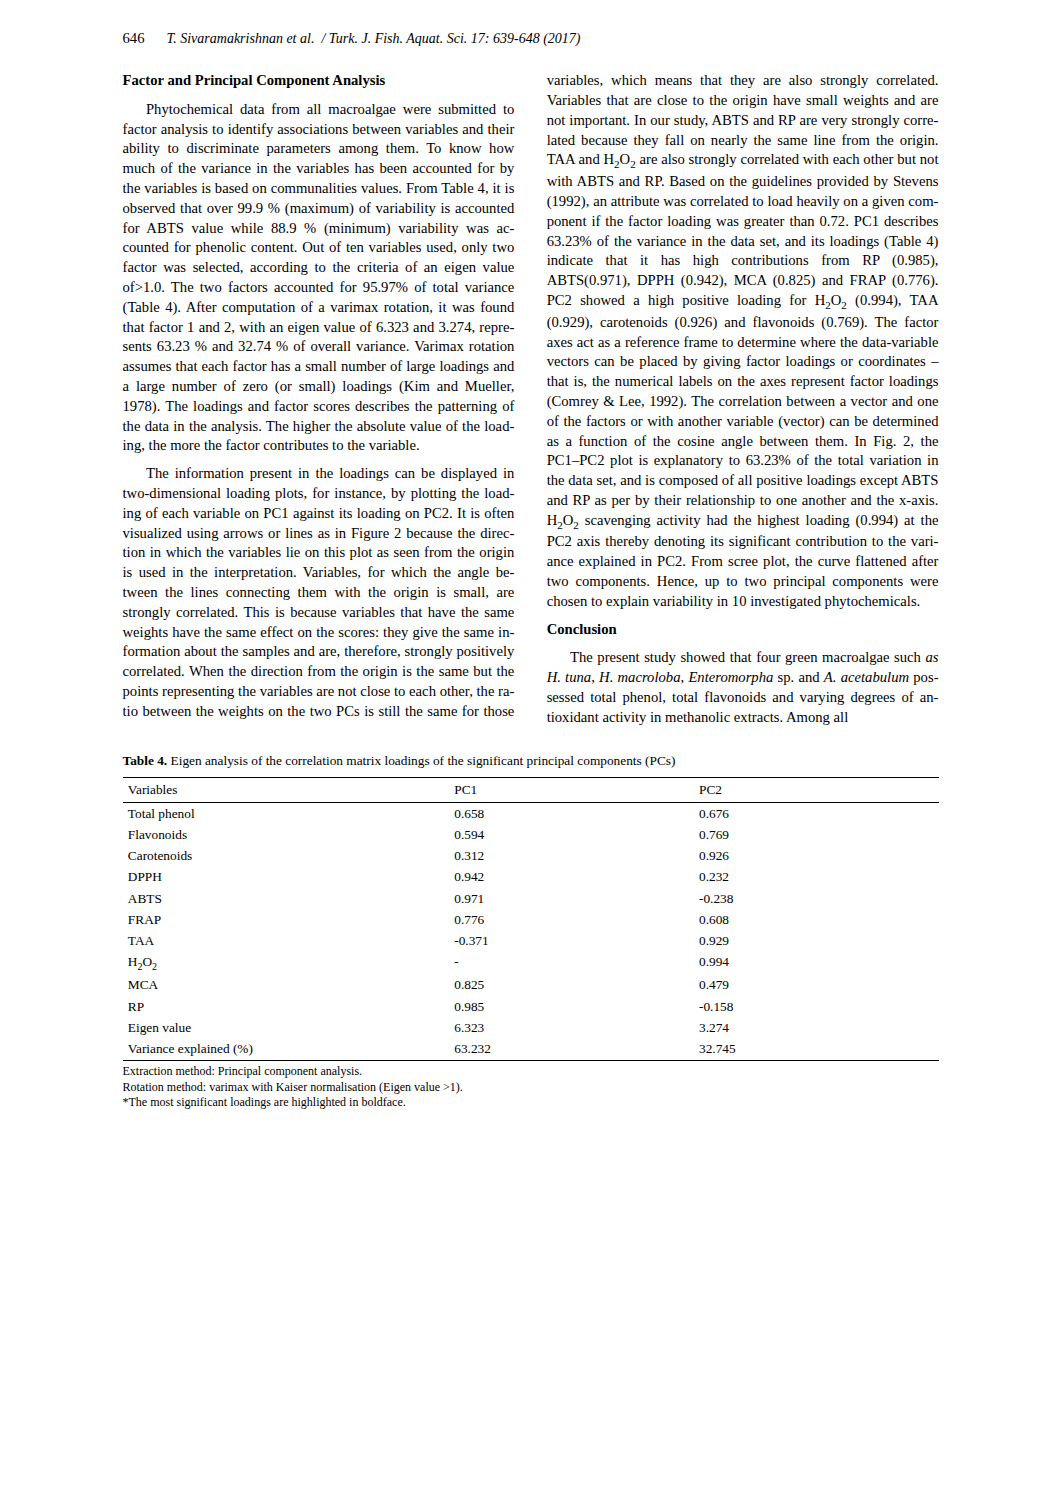646 T. Sivaramakrishnan et al. / Turk. J. Fish. Aquat. Sci. 17: 639-648 (2017)
Factor and Principal Component Analysis
Phytochemical data from all macroalgae were submitted to factor analysis to identify associations between variables and their ability to discriminate parameters among them. To know how much of the variance in the variables has been accounted for by the variables is based on communalities values. From Table 4, it is observed that over 99.9 % (maximum) of variability is accounted for ABTS value while 88.9 % (minimum) variability was accounted for phenolic content. Out of ten variables used, only two factor was selected, according to the criteria of an eigen value of>1.0. The two factors accounted for 95.97% of total variance (Table 4). After computation of a varimax rotation, it was found that factor 1 and 2, with an eigen value of 6.323 and 3.274, represents 63.23 % and 32.74 % of overall variance. Varimax rotation assumes that each factor has a small number of large loadings and a large number of zero (or small) loadings (Kim and Mueller, 1978). The loadings and factor scores describes the patterning of the data in the analysis. The higher the absolute value of the loading, the more the factor contributes to the variable.
The information present in the loadings can be displayed in two-dimensional loading plots, for instance, by plotting the loading of each variable on PC1 against its loading on PC2. It is often visualized using arrows or lines as in Figure 2 because the direction in which the variables lie on this plot as seen from the origin is used in the interpretation. Variables, for which the angle between the lines connecting them with the origin is small, are strongly correlated. This is because variables that have the same weights have the same effect on the scores: they give the same information about the samples and are, therefore, strongly positively correlated. When the direction from the origin is the same but the points representing the variables are not close to each other, the ratio between the weights on the two PCs is still the same for those variables, which means that they are also strongly correlated. Variables that are close to the origin have small weights and are not important. In our study, ABTS and RP are very strongly correlated because they fall on nearly the same line from the origin. TAA and H2O2 are also strongly correlated with each other but not with ABTS and RP. Based on the guidelines provided by Stevens (1992), an attribute was correlated to load heavily on a given component if the factor loading was greater than 0.72. PC1 describes 63.23% of the variance in the data set, and its loadings (Table 4) indicate that it has high contributions from RP (0.985), ABTS(0.971), DPPH (0.942), MCA (0.825) and FRAP (0.776). PC2 showed a high positive loading for H2O2 (0.994), TAA (0.929), carotenoids (0.926) and flavonoids (0.769). The factor axes act as a reference frame to determine where the data-variable vectors can be placed by giving factor loadings or coordinates – that is, the numerical labels on the axes represent factor loadings (Comrey & Lee, 1992). The correlation between a vector and one of the factors or with another variable (vector) can be determined as a function of the cosine angle between them. In Fig. 2, the PC1–PC2 plot is explanatory to 63.23% of the total variation in the data set, and is composed of all positive loadings except ABTS and RP as per by their relationship to one another and the x-axis. H2O2 scavenging activity had the highest loading (0.994) at the PC2 axis thereby denoting its significant contribution to the variance explained in PC2. From scree plot, the curve flattened after two components. Hence, up to two principal components were chosen to explain variability in 10 investigated phytochemicals.
Conclusion
The present study showed that four green macroalgae such as H. tuna, H. macroloba, Enteromorpha sp. and A. acetabulum possessed total phenol, total flavonoids and varying degrees of antioxidant activity in methanolic extracts. Among all
Table 4. Eigen analysis of the correlation matrix loadings of the significant principal components (PCs)
| Variables | PC1 | PC2 |
| --- | --- | --- |
| Total phenol | 0.658 | 0.676 |
| Flavonoids | 0.594 | 0.769 |
| Carotenoids | 0.312 | 0.926 |
| DPPH | 0.942 | 0.232 |
| ABTS | 0.971 | -0.238 |
| FRAP | 0.776 | 0.608 |
| TAA | -0.371 | 0.929 |
| H 2 O 2 | - | 0.994 |
| MCA | 0.825 | 0.479 |
| RP | 0.985 | -0.158 |
| Eigen value | 6.323 | 3.274 |
| Variance explained (%) | 63.232 | 32.745 |
Extraction method: Principal component analysis.
Rotation method: varimax with Kaiser normalisation (Eigen value >1).
*The most significant loadings are highlighted in boldface.